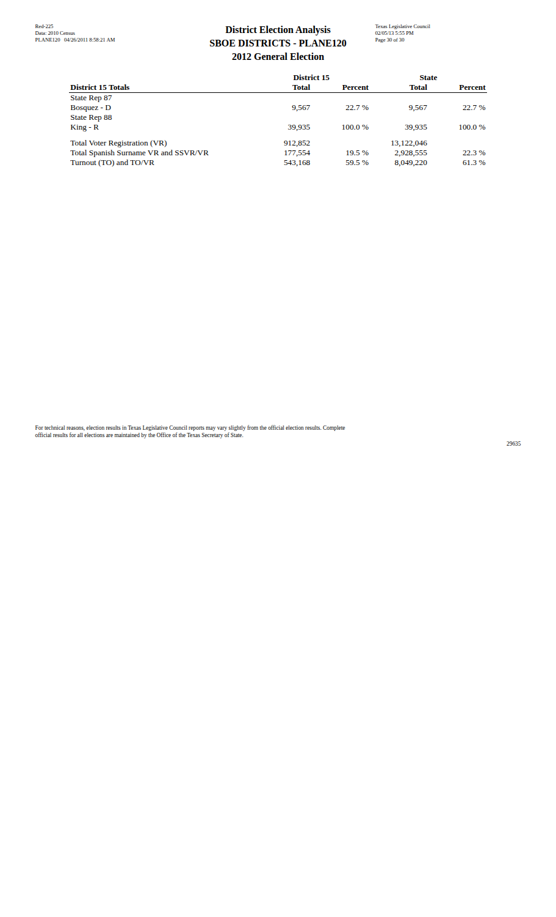Red-225
Data: 2010 Census
PLANE120 04/26/2011 8:58:21 AM
Texas Legislative Council
02/05/13 5:55 PM
Page 30 of 30
District Election Analysis
SBOE DISTRICTS - PLANE120
2012 General Election
| | District 15 | State |
| --- | --- | --- |
| District 15 Totals | Total | Percent | Total | Percent |
| State Rep 87 | | | | |
| Bosquez - D | 9,567 | 22.7 % | 9,567 | 22.7 % |
| State Rep 88 | | | | |
| King - R | 39,935 | 100.0 % | 39,935 | 100.0 % |
| Total Voter Registration (VR) | 912,852 | | 13,122,046 | |
| Total Spanish Surname VR and SSVR/VR | 177,554 | 19.5 % | 2,928,555 | 22.3 % |
| Turnout (TO) and TO/VR | 543,168 | 59.5 % | 8,049,220 | 61.3 % |
For technical reasons, election results in Texas Legislative Council reports may vary slightly from the official election results. Complete
official results for all elections are maintained by the Office of the Texas Secretary of State. 29635